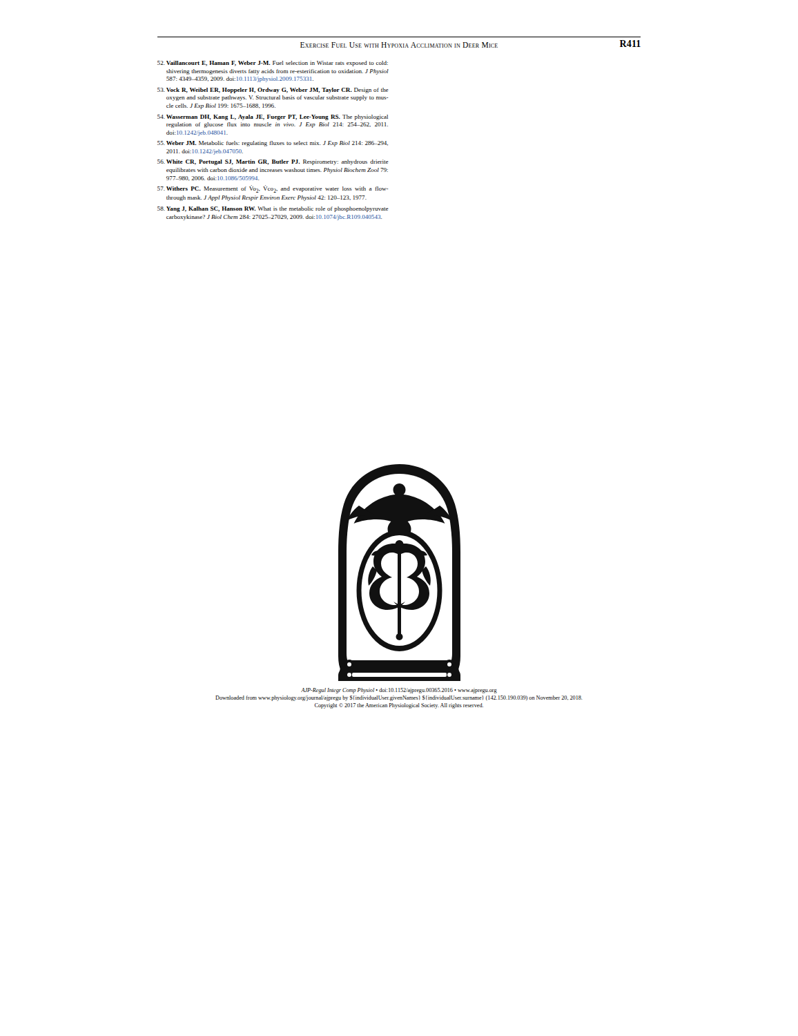Exercise Fuel Use with Hypoxia Acclimation in Deer Mice
R411
52. Vaillancourt E, Haman F, Weber J-M. Fuel selection in Wistar rats exposed to cold: shivering thermogenesis diverts fatty acids from re-esterification to oxidation. J Physiol 587: 4349–4359, 2009. doi:10.1113/jphysiol.2009.175331.
53. Vock R, Weibel ER, Hoppeler H, Ordway G, Weber JM, Taylor CR. Design of the oxygen and substrate pathways. V. Structural basis of vascular substrate supply to muscle cells. J Exp Biol 199: 1675–1688, 1996.
54. Wasserman DH, Kang L, Ayala JE, Fueger PT, Lee-Young RS. The physiological regulation of glucose flux into muscle in vivo. J Exp Biol 214: 254–262, 2011. doi:10.1242/jeb.048041.
55. Weber JM. Metabolic fuels: regulating fluxes to select mix. J Exp Biol 214: 286–294, 2011. doi:10.1242/jeb.047050.
56. White CR, Portugal SJ, Martin GR, Butler PJ. Respirometry: anhydrous drierite equilibrates with carbon dioxide and increases washout times. Physiol Biochem Zool 79: 977–980, 2006. doi:10.1086/505994.
57. Withers PC. Measurement of V̇o2, V̇co2, and evaporative water loss with a flow-through mask. J Appl Physiol Respir Environ Exerc Physiol 42: 120–123, 1977.
58. Yang J, Kalhan SC, Hanson RW. What is the metabolic role of phosphoenolpyruvate carboxykinase? J Biol Chem 284: 27025–27029, 2009. doi:10.1074/jbc.R109.040543.
AJP-Regul Integr Comp Physiol • doi:10.1152/ajpregu.00365.2016 • www.ajpregu.org
Downloaded from www.physiology.org/journal/ajpregu by ${individualUser.givenNames} ${individualUser.surname} (142.150.190.039) on November 20, 2018.
Copyright © 2017 the American Physiological Society. All rights reserved.